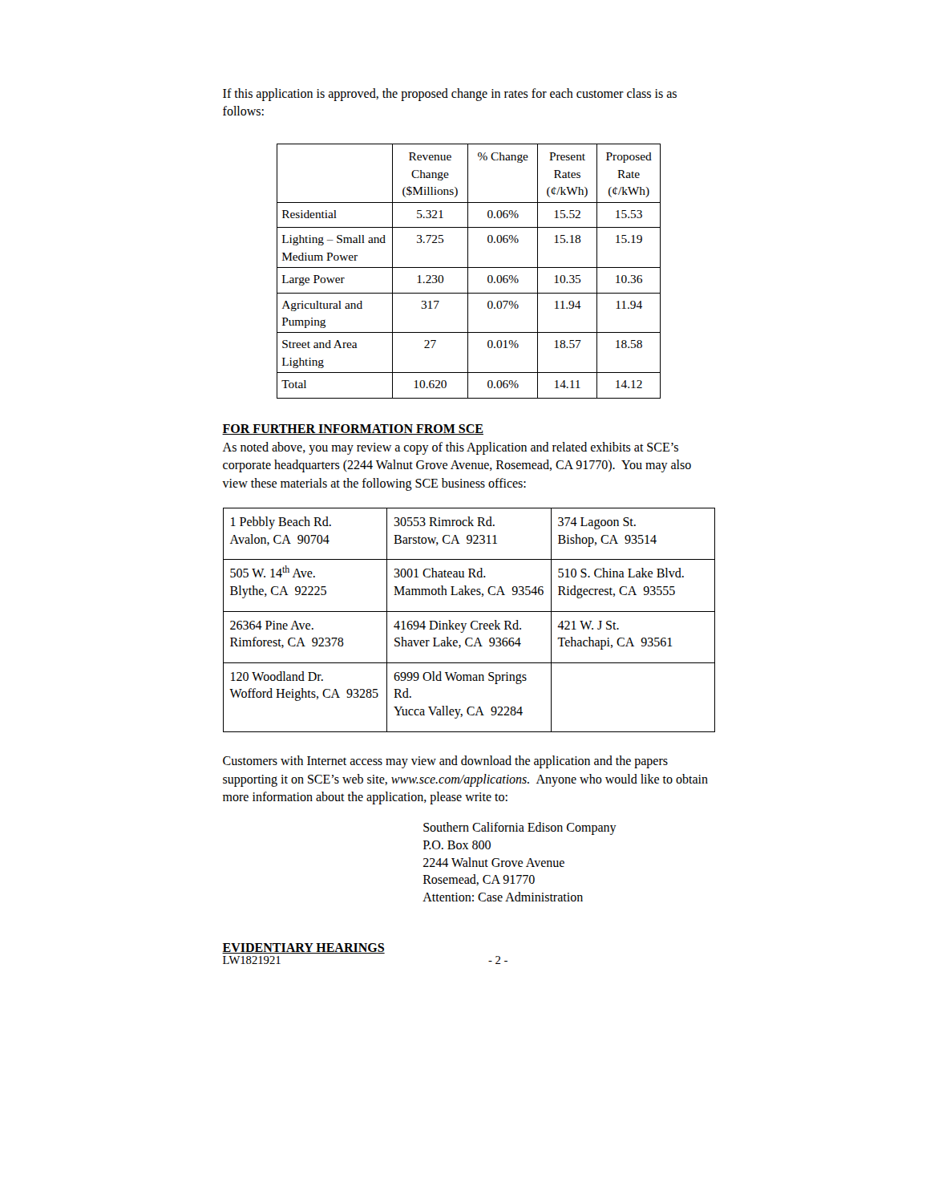If this application is approved, the proposed change in rates for each customer class is as follows:
| | Revenue Change ($Millions) | % Change | Present Rates (¢/kWh) | Proposed Rate (¢/kWh) |
| --- | --- | --- | --- | --- |
| Residential | 5.321 | 0.06% | 15.52 | 15.53 |
| Lighting – Small and Medium Power | 3.725 | 0.06% | 15.18 | 15.19 |
| Large Power | 1.230 | 0.06% | 10.35 | 10.36 |
| Agricultural and Pumping | 317 | 0.07% | 11.94 | 11.94 |
| Street and Area Lighting | 27 | 0.01% | 18.57 | 18.58 |
| Total | 10.620 | 0.06% | 14.11 | 14.12 |
For Further Information From SCE
As noted above, you may review a copy of this Application and related exhibits at SCE’s corporate headquarters (2244 Walnut Grove Avenue, Rosemead, CA 91770). You may also view these materials at the following SCE business offices:
| 1 Pebbly Beach Rd. Avalon, CA 90704 | 30553 Rimrock Rd. Barstow, CA 92311 | 374 Lagoon St. Bishop, CA 93514 |
| 505 W. 14 th Ave. Blythe, CA 92225 | 3001 Chateau Rd. Mammoth Lakes, CA 93546 | 510 S. China Lake Blvd. Ridgecrest, CA 93555 |
| 26364 Pine Ave. Rimforest, CA 92378 | 41694 Dinkey Creek Rd. Shaver Lake, CA 93664 | 421 W. J St. Tehachapi, CA 93561 |
| 120 Woodland Dr. Wofford Heights, CA 93285 | 6999 Old Woman Springs Rd. Yucca Valley, CA 92284 | |
Customers with Internet access may view and download the application and the papers supporting it on SCE’s web site, www.sce.com/applications. Anyone who would like to obtain more information about the application, please write to:
Southern California Edison Company
P.O. Box 800
2244 Walnut Grove Avenue
Rosemead, CA 91770
Attention: Case Administration
Evidentiary Hearings
LW1821921
- 2 -